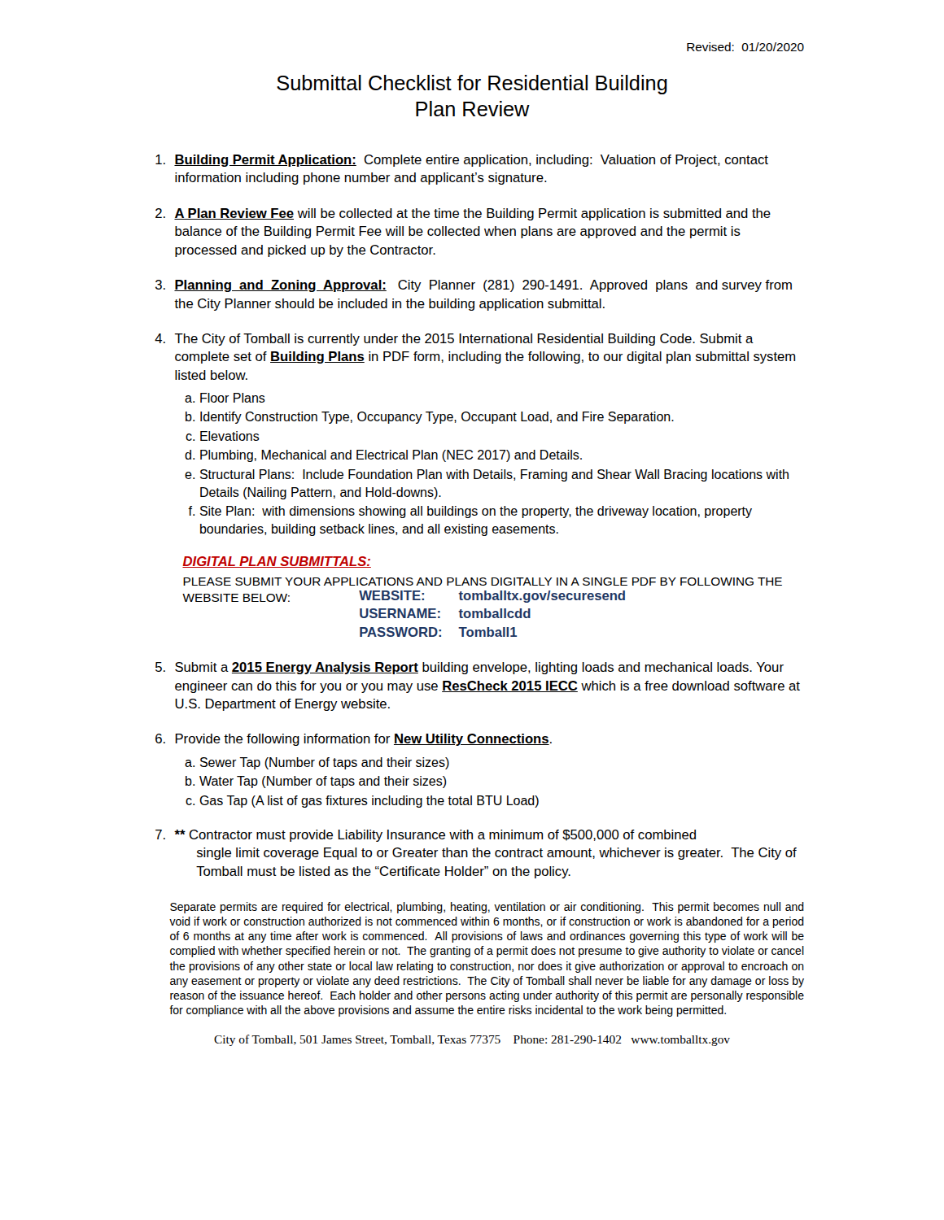Revised: 01/20/2020
Submittal Checklist for Residential Building
Plan Review
Building Permit Application: Complete entire application, including: Valuation of Project, contact information including phone number and applicant’s signature.
A Plan Review Fee will be collected at the time the Building Permit application is submitted and the balance of the Building Permit Fee will be collected when plans are approved and the permit is processed and picked up by the Contractor.
Planning and Zoning Approval: City Planner (281) 290-1491. Approved plans and survey from the City Planner should be included in the building application submittal.
The City of Tomball is currently under the 2015 International Residential Building Code. Submit a complete set of Building Plans in PDF form, including the following, to our digital plan submittal system listed below.
Floor Plans
Identify Construction Type, Occupancy Type, Occupant Load, and Fire Separation.
Elevations
Plumbing, Mechanical and Electrical Plan (NEC 2017) and Details.
Structural Plans: Include Foundation Plan with Details, Framing and Shear Wall Bracing locations with Details (Nailing Pattern, and Hold-downs).
Site Plan: with dimensions showing all buildings on the property, the driveway location, property boundaries, building setback lines, and all existing easements.
DIGITAL PLAN SUBMITTALS:
PLEASE SUBMIT YOUR APPLICATIONS AND PLANS DIGITALLY IN A SINGLE PDF BY FOLLOWING THE WEBSITE BELOW:
| WEBSITE: | tomballtx.gov/securesend |
| USERNAME: | tomballcdd |
| PASSWORD: | Tomball1 |
Submit a 2015 Energy Analysis Report building envelope, lighting loads and mechanical loads. Your engineer can do this for you or you may use ResCheck 2015 IECC which is a free download software at U.S. Department of Energy website.
Provide the following information for New Utility Connections.
Sewer Tap (Number of taps and their sizes)
Water Tap (Number of taps and their sizes)
Gas Tap (A list of gas fixtures including the total BTU Load)
** Contractor must provide Liability Insurance with a minimum of $500,000 of combined single limit coverage Equal to or Greater than the contract amount, whichever is greater. The City of Tomball must be listed as the “Certificate Holder” on the policy.
Separate permits are required for electrical, plumbing, heating, ventilation or air conditioning. This permit becomes null and void if work or construction authorized is not commenced within 6 months, or if construction or work is abandoned for a period of 6 months at any time after work is commenced. All provisions of laws and ordinances governing this type of work will be complied with whether specified herein or not. The granting of a permit does not presume to give authority to violate or cancel the provisions of any other state or local law relating to construction, nor does it give authorization or approval to encroach on any easement or property or violate any deed restrictions. The City of Tomball shall never be liable for any damage or loss by reason of the issuance hereof. Each holder and other persons acting under authority of this permit are personally responsible for compliance with all the above provisions and assume the entire risks incidental to the work being permitted.
City of Tomball, 501 James Street, Tomball, Texas 77375 Phone: 281-290-1402 www.tomballtx.gov